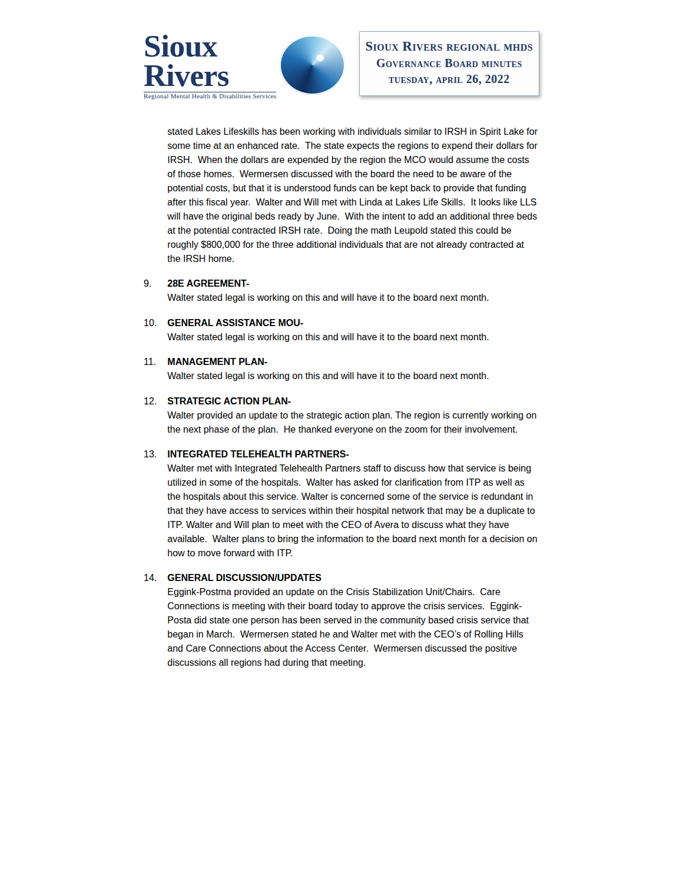Sioux Rivers Regional Mental Health & Disabilities Services
Sioux Rivers regional mhds
Governance Board minutes
tuesday, april 26, 2022
stated Lakes Lifeskills has been working with individuals similar to IRSH in Spirit Lake for some time at an enhanced rate. The state expects the regions to expend their dollars for IRSH. When the dollars are expended by the region the MCO would assume the costs of those homes. Wermersen discussed with the board the need to be aware of the potential costs, but that it is understood funds can be kept back to provide that funding after this fiscal year. Walter and Will met with Linda at Lakes Life Skills. It looks like LLS will have the original beds ready by June. With the intent to add an additional three beds at the potential contracted IRSH rate. Doing the math Leupold stated this could be roughly $800,000 for the three additional individuals that are not already contracted at the IRSH home.
9.
28E AGREEMENT-
Walter stated legal is working on this and will have it to the board next month.
10.
GENERAL ASSISTANCE MOU-
Walter stated legal is working on this and will have it to the board next month.
11.
MANAGEMENT PLAN-
Walter stated legal is working on this and will have it to the board next month.
12.
STRATEGIC ACTION PLAN-
Walter provided an update to the strategic action plan. The region is currently working on the next phase of the plan. He thanked everyone on the zoom for their involvement.
13.
INTEGRATED TELEHEALTH PARTNERS-
Walter met with Integrated Telehealth Partners staff to discuss how that service is being utilized in some of the hospitals. Walter has asked for clarification from ITP as well as the hospitals about this service. Walter is concerned some of the service is redundant in that they have access to services within their hospital network that may be a duplicate to ITP. Walter and Will plan to meet with the CEO of Avera to discuss what they have available. Walter plans to bring the information to the board next month for a decision on how to move forward with ITP.
14.
GENERAL DISCUSSION/UPDATES
Eggink-Postma provided an update on the Crisis Stabilization Unit/Chairs. Care Connections is meeting with their board today to approve the crisis services. Eggink-Posta did state one person has been served in the community based crisis service that began in March. Wermersen stated he and Walter met with the CEO’s of Rolling Hills and Care Connections about the Access Center. Wermersen discussed the positive discussions all regions had during that meeting.